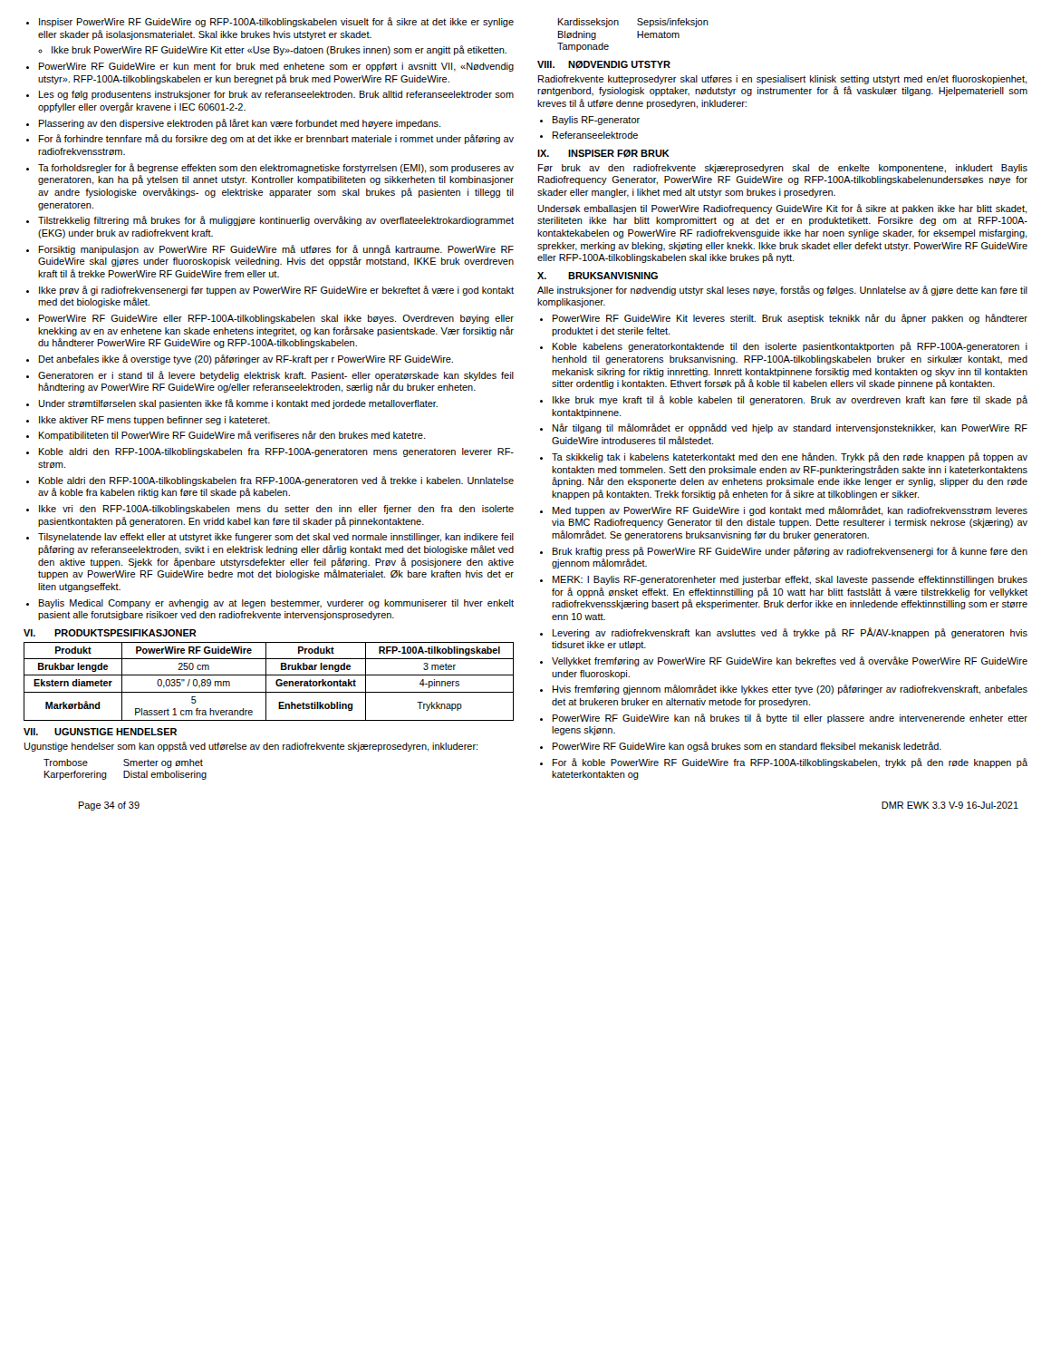Inspiser PowerWire RF GuideWire og RFP-100A-tilkoblingskabelen visuelt for å sikre at det ikke er synlige eller skader på isolasjonsmaterialet. Skal ikke brukes hvis utstyret er skadet.
Ikke bruk PowerWire RF GuideWire Kit etter «Use By»-datoen (Brukes innen) som er angitt på etiketten.
PowerWire RF GuideWire er kun ment for bruk med enhetene som er oppført i avsnitt VII, «Nødvendig utstyr». RFP-100A-tilkoblingskabelen er kun beregnet på bruk med PowerWire RF GuideWire.
Les og følg produsentens instruksjoner for bruk av referanseelektroden. Bruk alltid referanseelektroder som oppfyller eller overgår kravene i IEC 60601-2-2.
Plassering av den dispersive elektroden på låret kan være forbundet med høyere impedans.
For å forhindre tennfare må du forsikre deg om at det ikke er brennbart materiale i rommet under påføring av radiofrekvensstrøm.
Ta forholdsregler for å begrense effekten som den elektromagnetiske forstyrrelsen (EMI), som produseres av generatoren, kan ha på ytelsen til annet utstyr. Kontroller kompatibiliteten og sikkerheten til kombinasjoner av andre fysiologiske overvåkings- og elektriske apparater som skal brukes på pasienten i tillegg til generatoren.
Tilstrekkelig filtrering må brukes for å muliggjøre kontinuerlig overvåking av overflateelektrokardiogrammet (EKG) under bruk av radiofrekvent kraft.
Forsiktig manipulasjon av PowerWire RF GuideWire må utføres for å unngå kartraume. PowerWire RF GuideWire skal gjøres under fluoroskopisk veiledning. Hvis det oppstår motstand, IKKE bruk overdreven kraft til å trekke PowerWire RF GuideWire frem eller ut.
Ikke prøv å gi radiofrekvensenergi før tuppen av PowerWire RF GuideWire er bekreftet å være i god kontakt med det biologiske målet.
PowerWire RF GuideWire eller RFP-100A-tilkoblingskabelen skal ikke bøyes. Overdreven bøying eller knekking av en av enhetene kan skade enhetens integritet, og kan forårsake pasientskade. Vær forsiktig når du håndterer PowerWire RF GuideWire og RFP-100A-tilkoblingskabelen.
Det anbefales ikke å overstige tyve (20) påføringer av RF-kraft per r PowerWire RF GuideWire.
Generatoren er i stand til å levere betydelig elektrisk kraft. Pasient- eller operatørskade kan skyldes feil håndtering av PowerWire RF GuideWire og/eller referanseelektroden, særlig når du bruker enheten.
Under strømtilførselen skal pasienten ikke få komme i kontakt med jordede metalloverflater.
Ikke aktiver RF mens tuppen befinner seg i kateteret.
Kompatibiliteten til PowerWire RF GuideWire må verifiseres når den brukes med katetre.
Koble aldri den RFP-100A-tilkoblingskabelen fra RFP-100A-generatoren mens generatoren leverer RF-strøm.
Koble aldri den RFP-100A-tilkoblingskabelen fra RFP-100A-generatoren ved å trekke i kabelen. Unnlatelse av å koble fra kabelen riktig kan føre til skade på kabelen.
Ikke vri den RFP-100A-tilkoblingskabelen mens du setter den inn eller fjerner den fra den isolerte pasientkontakten på generatoren. En vridd kabel kan føre til skader på pinnekontaktene.
Tilsynelatende lav effekt eller at utstyret ikke fungerer som det skal ved normale innstillinger, kan indikere feil påføring av referanseelektroden, svikt i en elektrisk ledning eller dårlig kontakt med det biologiske målet ved den aktive tuppen. Sjekk for åpenbare utstyrsdefekter eller feil påføring. Prøv å posisjonere den aktive tuppen av PowerWire RF GuideWire bedre mot det biologiske målmaterialet. Øk bare kraften hvis det er liten utgangseffekt.
Baylis Medical Company er avhengig av at legen bestemmer, vurderer og kommuniserer til hver enkelt pasient alle forutsigbare risikoer ved den radiofrekvente intervensjonsprosedyren.
VI. PRODUKTSPESIFIKASJONER
| Produkt | PowerWire RF GuideWire | Produkt | RFP-100A-tilkoblingskabel |
| --- | --- | --- | --- |
| Brukbar lengde | 250 cm | Brukbar lengde | 3 meter |
| Ekstern diameter | 0,035" / 0,89 mm | Generatorkontakt | 4-pinners |
| Markørbånd | 5 Plassert 1 cm fra hverandre | Enhetstilkobling | Trykknapp |
VII. UGUNSTIGE HENDELSER
Ugunstige hendelser som kan oppstå ved utførelse av den radiofrekvente skjæreprosedyren, inkluderer:
| Trombose | Smerter og ømhet |
| Karperforering | Distal embolisering |
| Kardisseksjon | Sepsis/infeksjon |
| Blødning | Hematom |
| Tamponade | |
VIII. NØDVENDIG UTSTYR
Radiofrekvente kutteprosedyrer skal utføres i en spesialisert klinisk setting utstyrt med en/et fluoroskopienhet, røntgenbord, fysiologisk opptaker, nødutstyr og instrumenter for å få vaskulær tilgang. Hjelpemateriell som kreves til å utføre denne prosedyren, inkluderer:
Baylis RF-generator
Referanseelektrode
IX. INSPISER FØR BRUK
Før bruk av den radiofrekvente skjæreprosedyren skal de enkelte komponentene, inkludert Baylis Radiofrequency Generator, PowerWire RF GuideWire og RFP-100A-tilkoblingskabelenundersøkes nøye for skader eller mangler, i likhet med alt utstyr som brukes i prosedyren.
Undersøk emballasjen til PowerWire Radiofrequency GuideWire Kit for å sikre at pakken ikke har blitt skadet, steriliteten ikke har blitt kompromittert og at det er en produktetikett. Forsikre deg om at RFP-100A-kontaktekabelen og PowerWire RF radiofrekvensguide ikke har noen synlige skader, for eksempel misfarging, sprekker, merking av bleking, skjøting eller knekk. Ikke bruk skadet eller defekt utstyr. PowerWire RF GuideWire eller RFP-100A-tilkoblingskabelen skal ikke brukes på nytt.
X. BRUKSANVISNING
Alle instruksjoner for nødvendig utstyr skal leses nøye, forstås og følges. Unnlatelse av å gjøre dette kan føre til komplikasjoner.
PowerWire RF GuideWire Kit leveres sterilt. Bruk aseptisk teknikk når du åpner pakken og håndterer produktet i det sterile feltet.
Koble kabelens generatorkontaktende til den isolerte pasientkontaktporten på RFP-100A-generatoren i henhold til generatorens bruksanvisning. RFP-100A-tilkoblingskabelen bruker en sirkulær kontakt, med mekanisk sikring for riktig innretting. Innrett kontaktpinnene forsiktig med kontakten og skyv inn til kontakten sitter ordentlig i kontakten. Ethvert forsøk på å koble til kabelen ellers vil skade pinnene på kontakten.
Ikke bruk mye kraft til å koble kabelen til generatoren. Bruk av overdreven kraft kan føre til skade på kontaktpinnene.
Når tilgang til målområdet er oppnådd ved hjelp av standard intervensjonsteknikker, kan PowerWire RF GuideWire introduseres til målstedet.
Ta skikkelig tak i kabelens kateterkontakt med den ene hånden. Trykk på den røde knappen på toppen av kontakten med tommelen. Sett den proksimale enden av RF-punkteringstråden sakte inn i kateterkontaktens åpning. Når den eksponerte delen av enhetens proksimale ende ikke lenger er synlig, slipper du den røde knappen på kontakten. Trekk forsiktig på enheten for å sikre at tilkoblingen er sikker.
Med tuppen av PowerWire RF GuideWire i god kontakt med målområdet, kan radiofrekvensstrøm leveres via BMC Radiofrequency Generator til den distale tuppen. Dette resulterer i termisk nekrose (skjæring) av målområdet. Se generatorens bruksanvisning før du bruker generatoren.
Bruk kraftig press på PowerWire RF GuideWire under påføring av radiofrekvensenergi for å kunne føre den gjennom målområdet.
MERK: I Baylis RF-generatorenheter med justerbar effekt, skal laveste passende effektinnstillingen brukes for å oppnå ønsket effekt. En effektinnstilling på 10 watt har blitt fastslått å være tilstrekkelig for vellykket radiofrekvensskjæring basert på eksperimenter. Bruk derfor ikke en innledende effektinnstilling som er større enn 10 watt.
Levering av radiofrekvenskraft kan avsluttes ved å trykke på RF PÅ/AV-knappen på generatoren hvis tidsuret ikke er utløpt.
Vellykket fremføring av PowerWire RF GuideWire kan bekreftes ved å overvåke PowerWire RF GuideWire under fluoroskopi.
Hvis fremføring gjennom målområdet ikke lykkes etter tyve (20) påføringer av radiofrekvenskraft, anbefales det at brukeren bruker en alternativ metode for prosedyren.
PowerWire RF GuideWire kan nå brukes til å bytte til eller plassere andre intervenerende enheter etter legens skjønn.
PowerWire RF GuideWire kan også brukes som en standard fleksibel mekanisk ledetråd.
For å koble PowerWire RF GuideWire fra RFP-100A-tilkoblingskabelen, trykk på den røde knappen på kateterkontakten og
Page 34 of 39
DMR EWK 3.3 V-9 16-Jul-2021